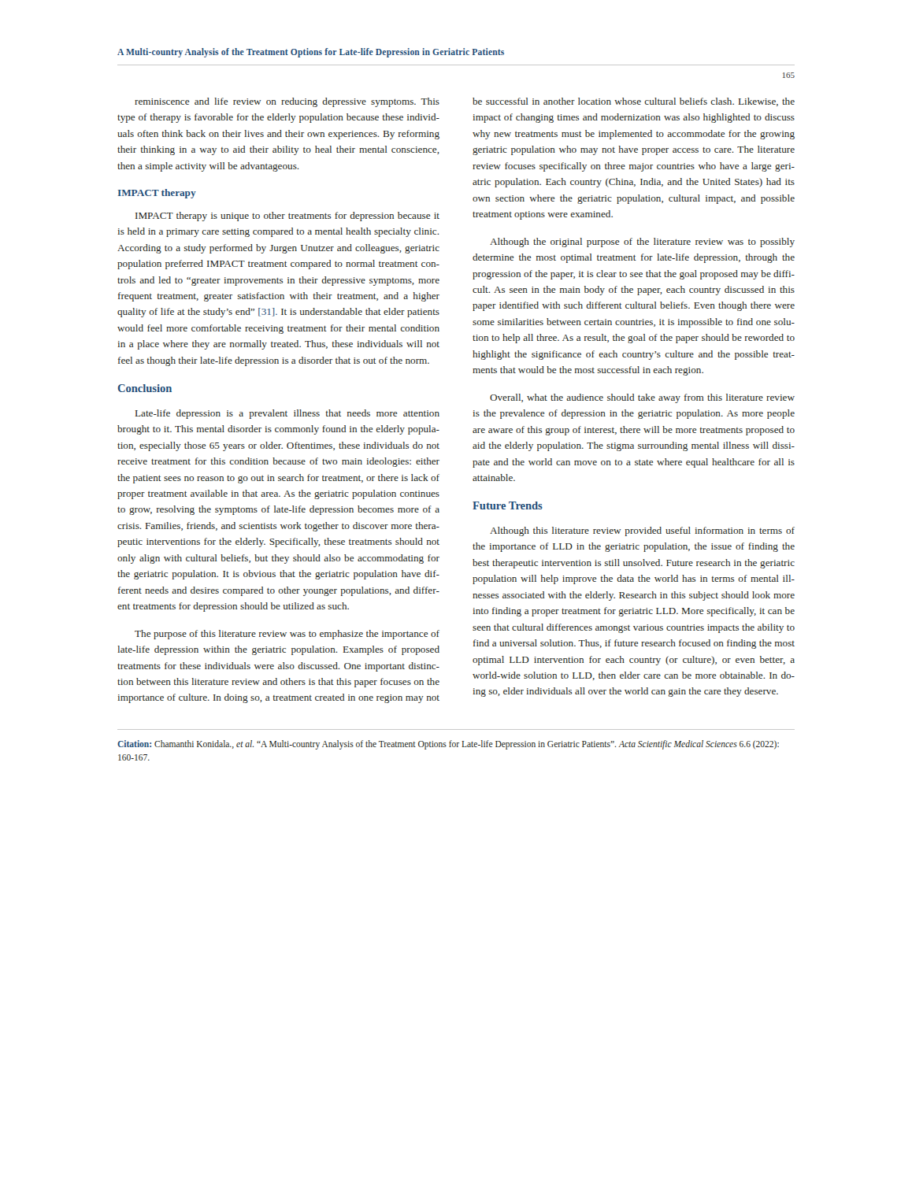A Multi-country Analysis of the Treatment Options for Late-life Depression in Geriatric Patients
165
reminiscence and life review on reducing depressive symptoms. This type of therapy is favorable for the elderly population because these individuals often think back on their lives and their own experiences. By reforming their thinking in a way to aid their ability to heal their mental conscience, then a simple activity will be advantageous.
IMPACT therapy
IMPACT therapy is unique to other treatments for depression because it is held in a primary care setting compared to a mental health specialty clinic. According to a study performed by Jurgen Unutzer and colleagues, geriatric population preferred IMPACT treatment compared to normal treatment controls and led to “greater improvements in their depressive symptoms, more frequent treatment, greater satisfaction with their treatment, and a higher quality of life at the study’s end” [31]. It is understandable that elder patients would feel more comfortable receiving treatment for their mental condition in a place where they are normally treated. Thus, these individuals will not feel as though their late-life depression is a disorder that is out of the norm.
Conclusion
Late-life depression is a prevalent illness that needs more attention brought to it. This mental disorder is commonly found in the elderly population, especially those 65 years or older. Oftentimes, these individuals do not receive treatment for this condition because of two main ideologies: either the patient sees no reason to go out in search for treatment, or there is lack of proper treatment available in that area. As the geriatric population continues to grow, resolving the symptoms of late-life depression becomes more of a crisis. Families, friends, and scientists work together to discover more therapeutic interventions for the elderly. Specifically, these treatments should not only align with cultural beliefs, but they should also be accommodating for the geriatric population. It is obvious that the geriatric population have different needs and desires compared to other younger populations, and different treatments for depression should be utilized as such.
The purpose of this literature review was to emphasize the importance of late-life depression within the geriatric population. Examples of proposed treatments for these individuals were also discussed. One important distinction between this literature review and others is that this paper focuses on the importance of culture. In doing so, a treatment created in one region may not be successful in another location whose cultural beliefs clash. Likewise, the impact of changing times and modernization was also highlighted to discuss why new treatments must be implemented to accommodate for the growing geriatric population who may not have proper access to care. The literature review focuses specifically on three major countries who have a large geriatric population. Each country (China, India, and the United States) had its own section where the geriatric population, cultural impact, and possible treatment options were examined.
Although the original purpose of the literature review was to possibly determine the most optimal treatment for late-life depression, through the progression of the paper, it is clear to see that the goal proposed may be difficult. As seen in the main body of the paper, each country discussed in this paper identified with such different cultural beliefs. Even though there were some similarities between certain countries, it is impossible to find one solution to help all three. As a result, the goal of the paper should be reworded to highlight the significance of each country’s culture and the possible treatments that would be the most successful in each region.
Overall, what the audience should take away from this literature review is the prevalence of depression in the geriatric population. As more people are aware of this group of interest, there will be more treatments proposed to aid the elderly population. The stigma surrounding mental illness will dissipate and the world can move on to a state where equal healthcare for all is attainable.
Future Trends
Although this literature review provided useful information in terms of the importance of LLD in the geriatric population, the issue of finding the best therapeutic intervention is still unsolved. Future research in the geriatric population will help improve the data the world has in terms of mental illnesses associated with the elderly. Research in this subject should look more into finding a proper treatment for geriatric LLD. More specifically, it can be seen that cultural differences amongst various countries impacts the ability to find a universal solution. Thus, if future research focused on finding the most optimal LLD intervention for each country (or culture), or even better, a world-wide solution to LLD, then elder care can be more obtainable. In doing so, elder individuals all over the world can gain the care they deserve.
Citation: Chamanthi Konidala., et al. “A Multi-country Analysis of the Treatment Options for Late-life Depression in Geriatric Patients”. Acta Scientific Medical Sciences 6.6 (2022): 160-167.